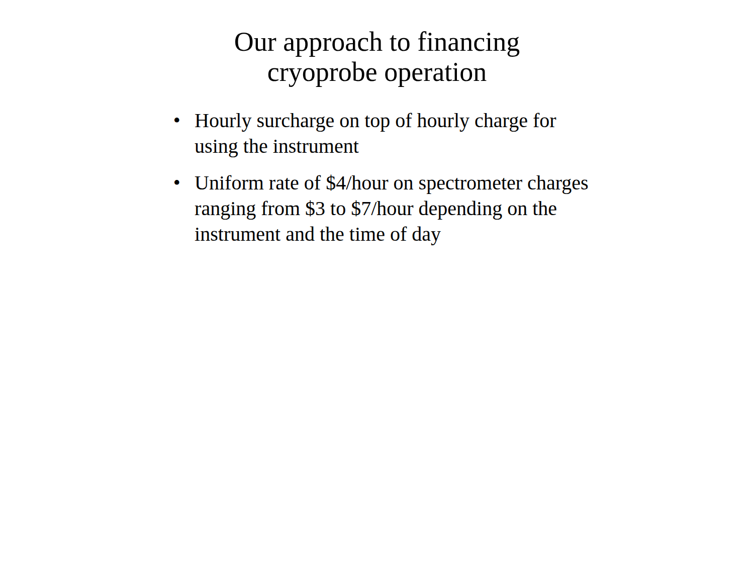Our approach to financing cryoprobe operation
Hourly surcharge on top of hourly charge for using the instrument
Uniform rate of $4/hour on spectrometer charges ranging from $3 to $7/hour depending on the instrument and the time of day